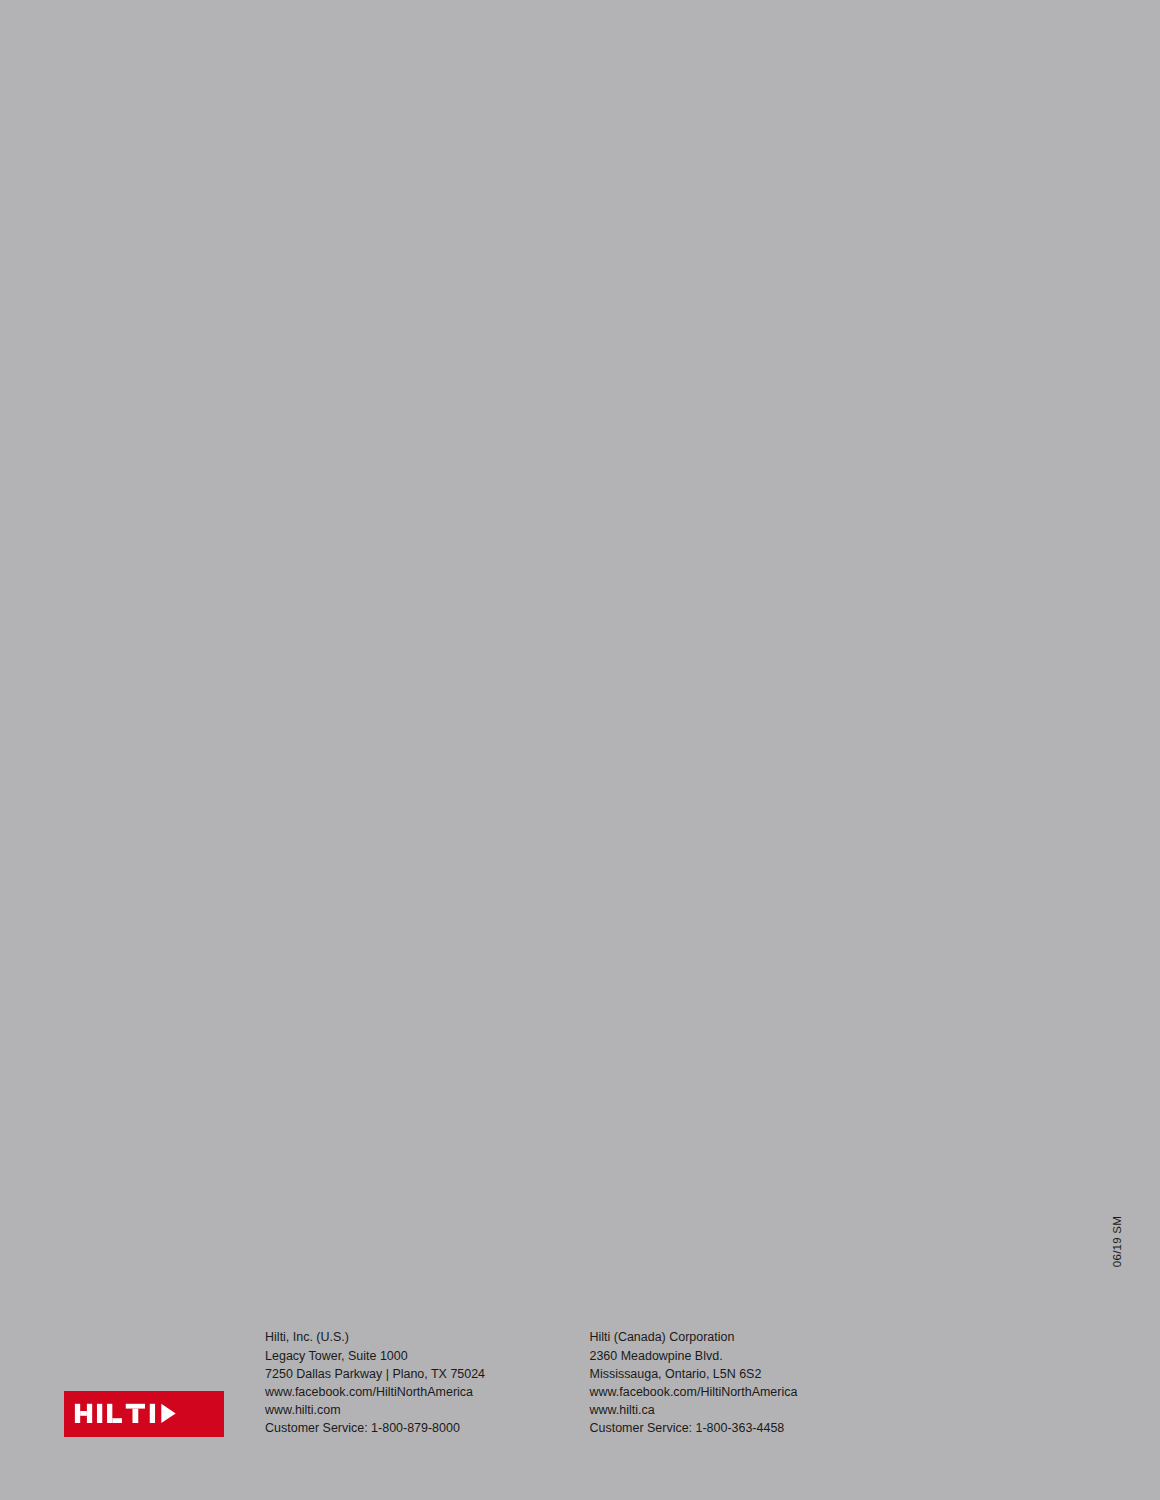06/19 SM
Hilti, Inc. (U.S.)
Legacy Tower, Suite 1000
7250 Dallas Parkway | Plano, TX 75024
www.facebook.com/HiltiNorthAmerica
www.hilti.com
Customer Service: 1-800-879-8000
Hilti (Canada) Corporation
2360 Meadowpine Blvd.
Mississauga, Ontario, L5N 6S2
www.facebook.com/HiltiNorthAmerica
www.hilti.ca
Customer Service: 1-800-363-4458